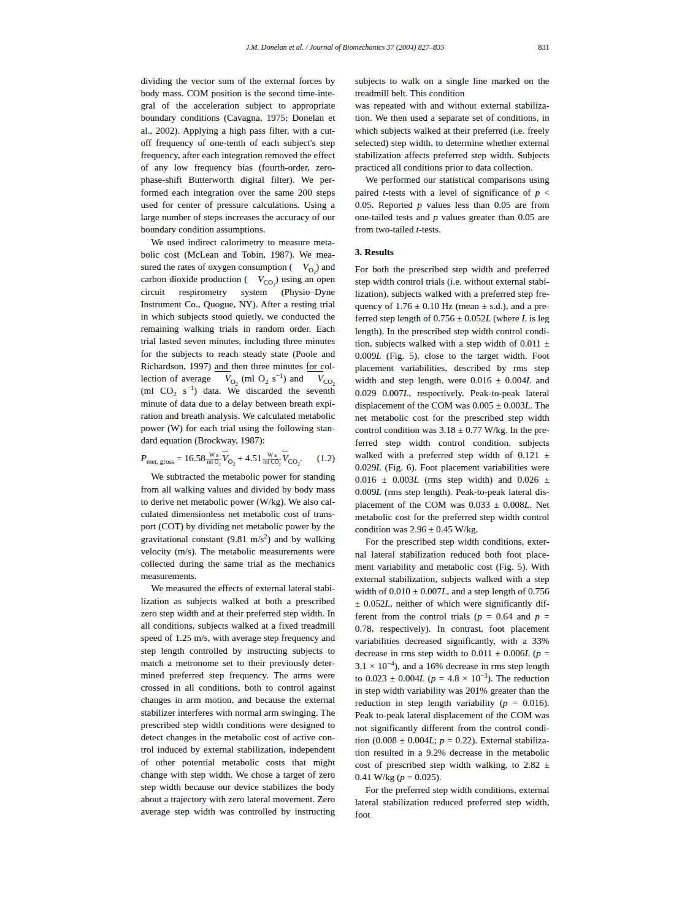J.M. Donelan et al. / Journal of Biomechanics 37 (2004) 827–835
831
dividing the vector sum of the external forces by body mass. COM position is the second time-integral of the acceleration subject to appropriate boundary conditions (Cavagna, 1975; Donelan et al., 2002). Applying a high pass filter, with a cut-off frequency of one-tenth of each subject's step frequency, after each integration removed the effect of any low frequency bias (fourth-order, zero-phase-shift Butterworth digital filter). We performed each integration over the same 200 steps used for center of pressure calculations. Using a large number of steps increases the accuracy of our boundary condition assumptions.
We used indirect calorimetry to measure metabolic cost (McLean and Tobin, 1987). We measured the rates of oxygen consumption (VO2) and carbon dioxide production (VCO2) using an open circuit respirometry system (Physio–Dyne Instrument Co., Quogue, NY). After a resting trial in which subjects stood quietly, we conducted the remaining walking trials in random order. Each trial lasted seven minutes, including three minutes for the subjects to reach steady state (Poole and Richardson, 1997) and then three minutes for collection of average VO2 (ml O2 s−1) and VCO2 (ml CO2 s−1) data. We discarded the seventh minute of data due to a delay between breath expiration and breath analysis. We calculated metabolic power (W) for each trial using the following standard equation (Brockway, 1987):
Pmet, gross = 16.58W s ml O2 VO2 + 4.51W s ml CO2 VCO2.(1.2)
We subtracted the metabolic power for standing from all walking values and divided by body mass to derive net metabolic power (W/kg). We also calculated dimensionless net metabolic cost of transport (COT) by dividing net metabolic power by the gravitational constant (9.81 m/s2) and by walking velocity (m/s). The metabolic measurements were collected during the same trial as the mechanics measurements.
We measured the effects of external lateral stabilization as subjects walked at both a prescribed zero step width and at their preferred step width. In all conditions, subjects walked at a fixed treadmill speed of 1.25 m/s, with average step frequency and step length controlled by instructing subjects to match a metronome set to their previously determined preferred step frequency. The arms were crossed in all conditions, both to control against changes in arm motion, and because the external stabilizer interferes with normal arm swinging. The prescribed step width conditions were designed to detect changes in the metabolic cost of active control induced by external stabilization, independent of other potential metabolic costs that might change with step width. We chose a target of zero step width because our device stabilizes the body about a trajectory with zero lateral movement. Zero average step width was controlled by instructing subjects to walk on a single line marked on the treadmill belt. This condition
was repeated with and without external stabilization. We then used a separate set of conditions, in which subjects walked at their preferred (i.e. freely selected) step width, to determine whether external stabilization affects preferred step width. Subjects practiced all conditions prior to data collection.
We performed our statistical comparisons using paired t-tests with a level of significance of p < 0.05. Reported p values less than 0.05 are from one-tailed tests and p values greater than 0.05 are from two-tailed t-tests.
3. Results
For both the prescribed step width and preferred step width control trials (i.e. without external stabilization), subjects walked with a preferred step frequency of 1.76 ± 0.10 Hz (mean ± s.d.), and a preferred step length of 0.756 ± 0.052L (where L is leg length). In the prescribed step width control condition, subjects walked with a step width of 0.011 ± 0.009L (Fig. 5), close to the target width. Foot placement variabilities, described by rms step width and step length, were 0.016 ± 0.004L and 0.029 0.007L, respectively. Peak-to-peak lateral displacement of the COM was 0.005 ± 0.003L. The net metabolic cost for the prescribed step width control condition was 3.18 ± 0.77 W/kg. In the preferred step width control condition, subjects walked with a preferred step width of 0.121 ± 0.029L (Fig. 6). Foot placement variabilities were 0.016 ± 0.003L (rms step width) and 0.026 ± 0.009L (rms step length). Peak-to-peak lateral displacement of the COM was 0.033 ± 0.008L. Net metabolic cost for the preferred step width control condition was 2.96 ± 0.45 W/kg.
For the prescribed step width conditions, external lateral stabilization reduced both foot placement variability and metabolic cost (Fig. 5). With external stabilization, subjects walked with a step width of 0.010 ± 0.007L, and a step length of 0.756 ± 0.052L, neither of which were significantly different from the control trials (p = 0.64 and p = 0.78, respectively). In contrast, foot placement variabilities decreased significantly, with a 33% decrease in rms step width to 0.011 ± 0.006L (p = 3.1 × 10−4), and a 16% decrease in rms step length to 0.023 ± 0.004L (p = 4.8 × 10−3). The reduction in step width variability was 201% greater than the reduction in step length variability (p = 0.016). Peak to-peak lateral displacement of the COM was not significantly different from the control condition (0.008 ± 0.004L; p = 0.22). External stabilization resulted in a 9.2% decrease in the metabolic cost of prescribed step width walking, to 2.82 ± 0.41 W/kg (p = 0.025).
For the preferred step width conditions, external lateral stabilization reduced preferred step width, foot